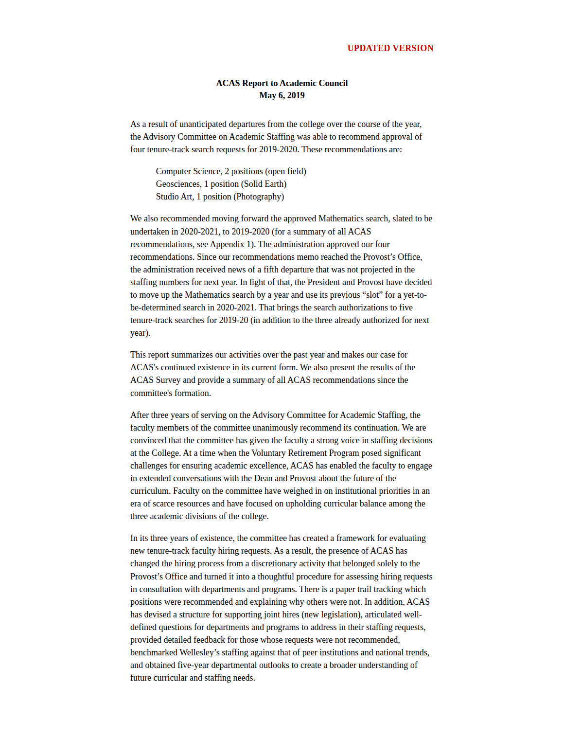UPDATED VERSION
ACAS Report to Academic Council May 6, 2019
As a result of unanticipated departures from the college over the course of the year, the Advisory Committee on Academic Staffing was able to recommend approval of four tenure-track search requests for 2019-2020. These recommendations are:
Computer Science, 2 positions (open field)
Geosciences, 1 position (Solid Earth)
Studio Art, 1 position (Photography)
We also recommended moving forward the approved Mathematics search, slated to be undertaken in 2020-2021, to 2019-2020 (for a summary of all ACAS recommendations, see Appendix 1). The administration approved our four recommendations. Since our recommendations memo reached the Provost’s Office, the administration received news of a fifth departure that was not projected in the staffing numbers for next year. In light of that, the President and Provost have decided to move up the Mathematics search by a year and use its previous “slot” for a yet-to-be-determined search in 2020-2021. That brings the search authorizations to five tenure-track searches for 2019-20 (in addition to the three already authorized for next year).
This report summarizes our activities over the past year and makes our case for ACAS's continued existence in its current form. We also present the results of the ACAS Survey and provide a summary of all ACAS recommendations since the committee's formation.
After three years of serving on the Advisory Committee for Academic Staffing, the faculty members of the committee unanimously recommend its continuation. We are convinced that the committee has given the faculty a strong voice in staffing decisions at the College. At a time when the Voluntary Retirement Program posed significant challenges for ensuring academic excellence, ACAS has enabled the faculty to engage in extended conversations with the Dean and Provost about the future of the curriculum. Faculty on the committee have weighed in on institutional priorities in an era of scarce resources and have focused on upholding curricular balance among the three academic divisions of the college.
In its three years of existence, the committee has created a framework for evaluating new tenure-track faculty hiring requests. As a result, the presence of ACAS has changed the hiring process from a discretionary activity that belonged solely to the Provost’s Office and turned it into a thoughtful procedure for assessing hiring requests in consultation with departments and programs. There is a paper trail tracking which positions were recommended and explaining why others were not. In addition, ACAS has devised a structure for supporting joint hires (new legislation), articulated well-defined questions for departments and programs to address in their staffing requests, provided detailed feedback for those whose requests were not recommended, benchmarked Wellesley’s staffing against that of peer institutions and national trends, and obtained five-year departmental outlooks to create a broader understanding of future curricular and staffing needs.